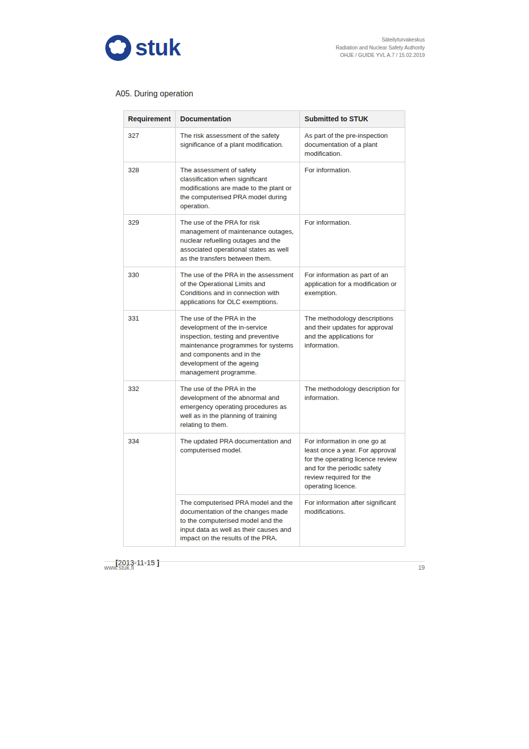stuk
Säteilyturvakeskus
Radiation and Nuclear Safety Authority
OHJE / GUIDE YVL A.7 / 15.02.2019
A05. During operation
| Requirement | Documentation | Submitted to STUK |
| --- | --- | --- |
| 327 | The risk assessment of the safety significance of a plant modification. | As part of the pre-inspection documentation of a plant modification. |
| 328 | The assessment of safety classification when significant modifications are made to the plant or the computerised PRA model during operation. | For information. |
| 329 | The use of the PRA for risk management of maintenance outages, nuclear refuelling outages and the associated operational states as well as the transfers between them. | For information. |
| 330 | The use of the PRA in the assessment of the Operational Limits and Conditions and in connection with applications for OLC exemptions. | For information as part of an application for a modification or exemption. |
| 331 | The use of the PRA in the development of the in-service inspection, testing and preventive maintenance programmes for systems and components and in the development of the ageing management programme. | The methodology descriptions and their updates for approval and the applications for information. |
| 332 | The use of the PRA in the development of the abnormal and emergency operating procedures as well as in the planning of training relating to them. | The methodology description for information. |
| 334 | The updated PRA documentation and computerised model. | For information in one go at least once a year. For approval for the operating licence review and for the periodic safety review required for the operating licence. |
| The computerised PRA model and the documentation of the changes made to the computerised model and the input data as well as their causes and impact on the results of the PRA. | For information after significant modifications. |
[2013-11-15 ]
www.stuk.fi 19